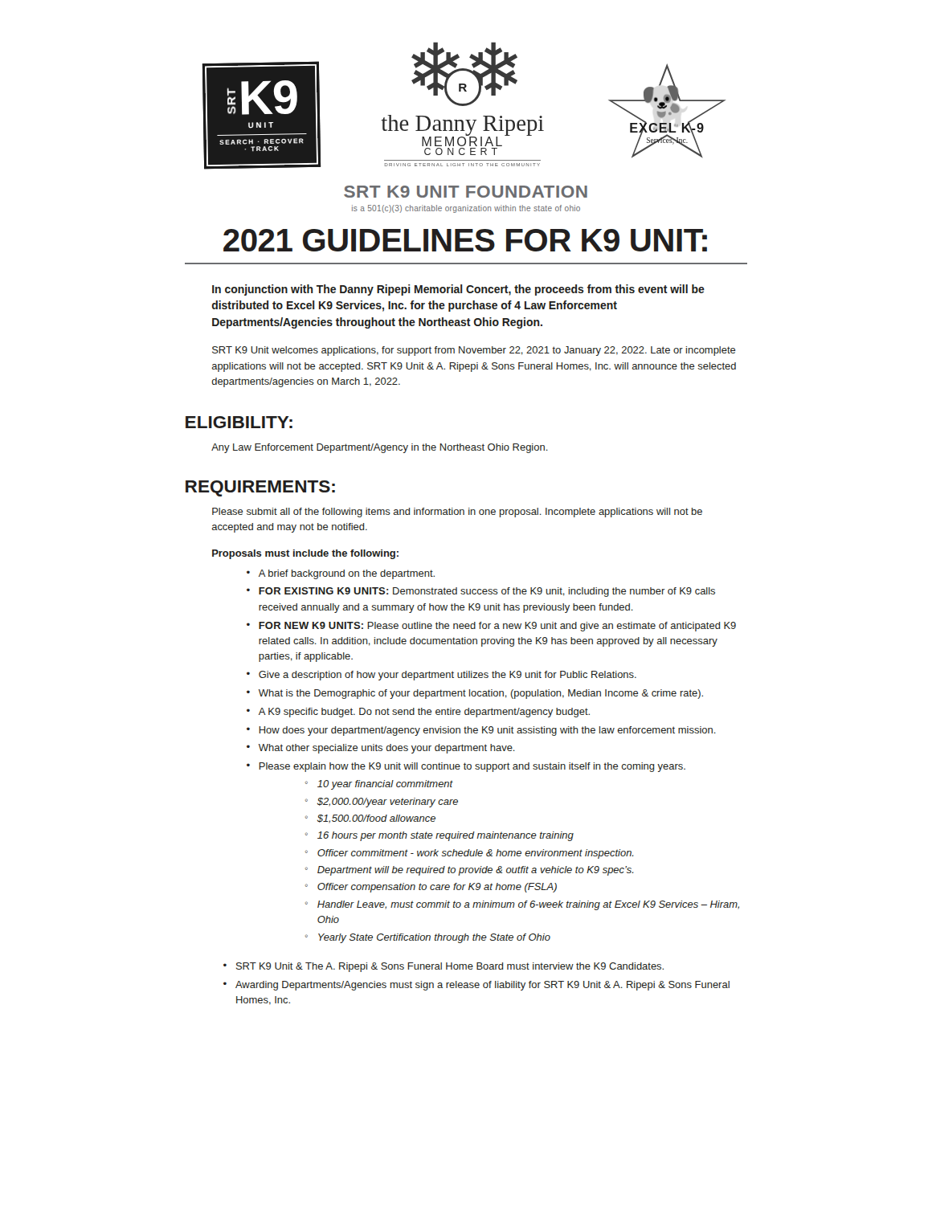SRTK9
UNIT
SEARCH · RECOVER · TRACK
❄❄
R
the Danny Ripepi
MEMORIAL
CONCERT
DRIVING ETERNAL LIGHT INTO THE COMMUNITY
🐕
EXCEL K-9
Services, Inc.
SRT K9 UNIT FOUNDATION
is a 501(c)(3) charitable organization within the state of ohio
2021 GUIDELINES FOR K9 UNIT:
In conjunction with The Danny Ripepi Memorial Concert, the proceeds from this event will be distributed to Excel K9 Services, Inc. for the purchase of 4 Law Enforcement Departments/Agencies throughout the Northeast Ohio Region.
SRT K9 Unit welcomes applications, for support from November 22, 2021 to January 22, 2022. Late or incomplete applications will not be accepted. SRT K9 Unit & A. Ripepi & Sons Funeral Homes, Inc. will announce the selected departments/agencies on March 1, 2022.
ELIGIBILITY:
Any Law Enforcement Department/Agency in the Northeast Ohio Region.
REQUIREMENTS:
Please submit all of the following items and information in one proposal. Incomplete applications will not be accepted and may not be notified.
Proposals must include the following:
A brief background on the department.
FOR EXISTING K9 UNITS: Demonstrated success of the K9 unit, including the number of K9 calls received annually and a summary of how the K9 unit has previously been funded.
FOR NEW K9 UNITS: Please outline the need for a new K9 unit and give an estimate of anticipated K9 related calls. In addition, include documentation proving the K9 has been approved by all necessary parties, if applicable.
Give a description of how your department utilizes the K9 unit for Public Relations.
What is the Demographic of your department location, (population, Median Income & crime rate).
A K9 specific budget. Do not send the entire department/agency budget.
How does your department/agency envision the K9 unit assisting with the law enforcement mission.
What other specialize units does your department have.
Please explain how the K9 unit will continue to support and sustain itself in the coming years.
10 year financial commitment
$2,000.00/year veterinary care
$1,500.00/food allowance
16 hours per month state required maintenance training
Officer commitment - work schedule & home environment inspection.
Department will be required to provide & outfit a vehicle to K9 spec’s.
Officer compensation to care for K9 at home (FSLA)
Handler Leave, must commit to a minimum of 6-week training at Excel K9 Services – Hiram, Ohio
Yearly State Certification through the State of Ohio
SRT K9 Unit & The A. Ripepi & Sons Funeral Home Board must interview the K9 Candidates.
Awarding Departments/Agencies must sign a release of liability for SRT K9 Unit & A. Ripepi & Sons Funeral Homes, Inc.